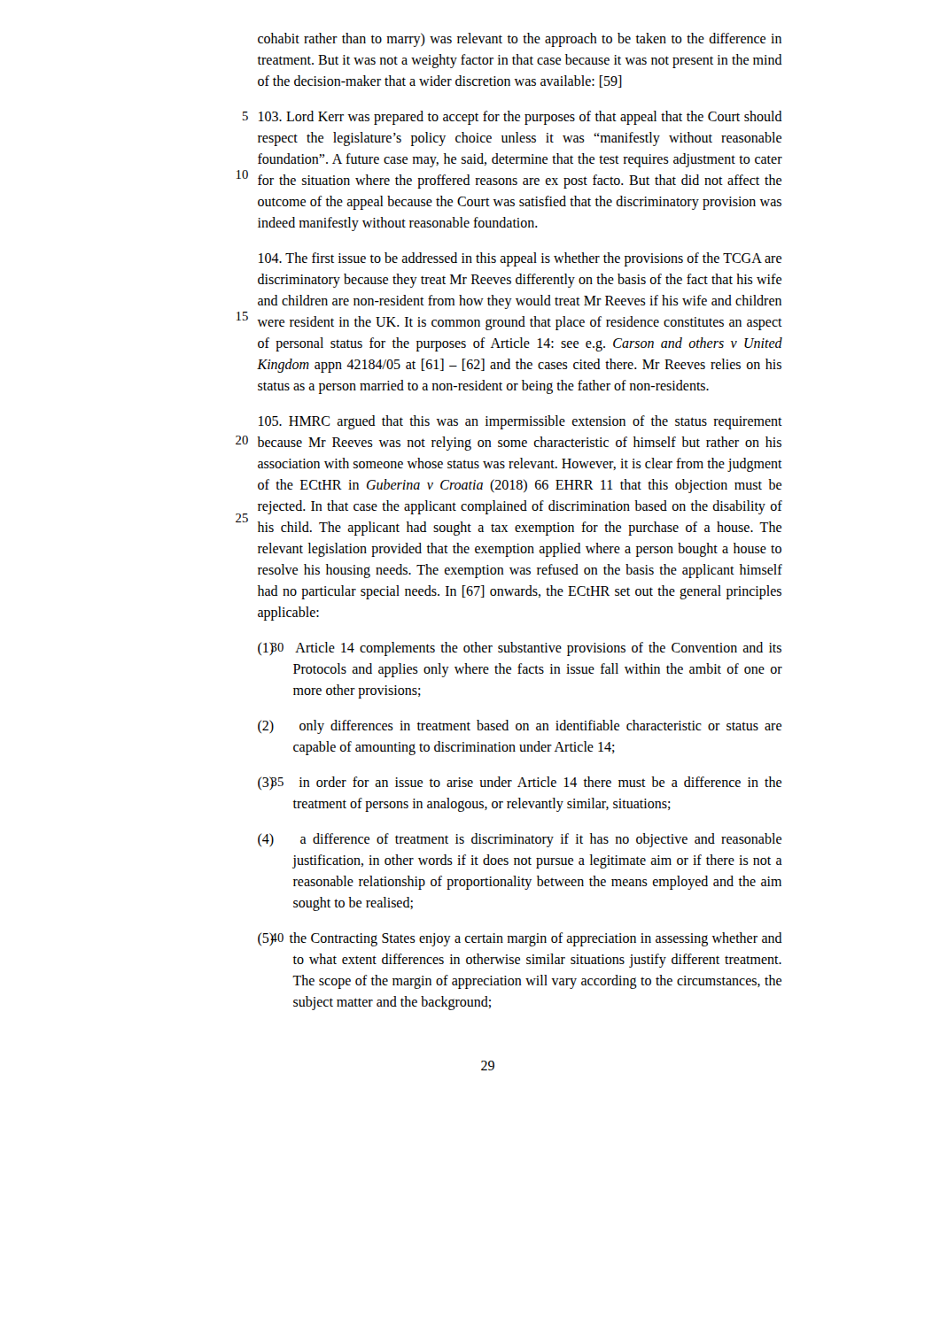cohabit rather than to marry) was relevant to the approach to be taken to the difference in treatment. But it was not a weighty factor in that case because it was not present in the mind of the decision-maker that a wider discretion was available: [59]
5103. Lord Kerr was prepared to accept for the purposes of that appeal that the Court should respect the legislature’s policy choice unless it was “manifestly without reasonable foundation”. A future case may, he said, determine that the test requires adjustment to cater for the situation where the proffered reasons are ex post facto. But that did not affect the outcome of the appeal because the Court was satisfied that the 10discriminatory provision was indeed manifestly without reasonable foundation.
104. The first issue to be addressed in this appeal is whether the provisions of the TCGA are discriminatory because they treat Mr Reeves differently on the basis of the fact that his wife and children are non-resident from how they would treat Mr Reeves if his wife and children were resident in the UK. It is common ground that place of 15residence constitutes an aspect of personal status for the purposes of Article 14: see e.g. Carson and others v United Kingdom appn 42184/05 at [61] – [62] and the cases cited there. Mr Reeves relies on his status as a person married to a non-resident or being the father of non-residents.
105. HMRC argued that this was an impermissible extension of the status requirement 20because Mr Reeves was not relying on some characteristic of himself but rather on his association with someone whose status was relevant. However, it is clear from the judgment of the ECtHR in Guberina v Croatia (2018) 66 EHRR 11 that this objection must be rejected. In that case the applicant complained of discrimination based on the disability of his child. The applicant had sought a tax exemption for the purchase of a 25house. The relevant legislation provided that the exemption applied where a person bought a house to resolve his housing needs. The exemption was refused on the basis the applicant himself had no particular special needs. In [67] onwards, the ECtHR set out the general principles applicable:
30(1) Article 14 complements the other substantive provisions of the Convention and its Protocols and applies only where the facts in issue fall within the ambit of one or more other provisions;
(2) only differences in treatment based on an identifiable characteristic or status are capable of amounting to discrimination under Article 14;
35(3) in order for an issue to arise under Article 14 there must be a difference in the treatment of persons in analogous, or relevantly similar, situations;
(4) a difference of treatment is discriminatory if it has no objective and reasonable justification, in other words if it does not pursue a legitimate aim or if there is not a reasonable relationship of proportionality between the means employed and the aim sought to be realised;
40(5) the Contracting States enjoy a certain margin of appreciation in assessing whether and to what extent differences in otherwise similar situations justify different treatment. The scope of the margin of appreciation will vary according to the circumstances, the subject matter and the background;
29